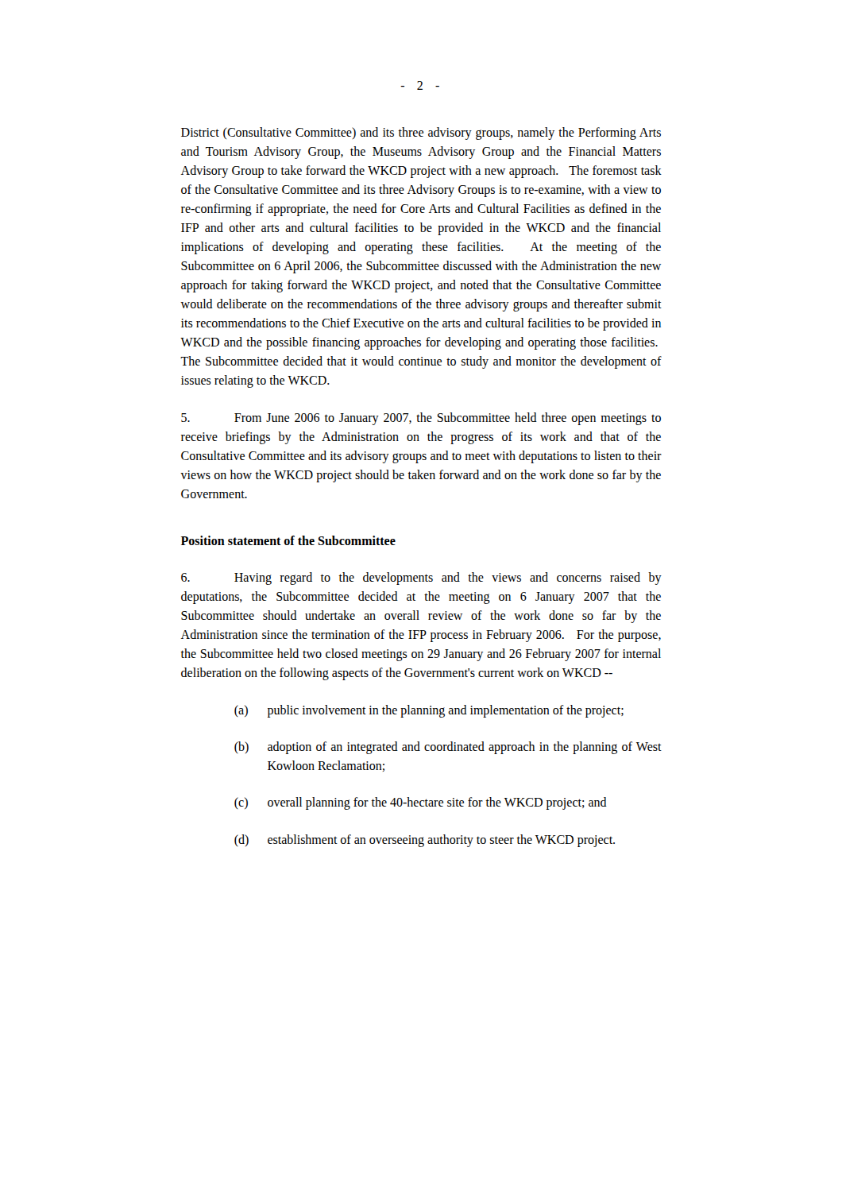- 2 -
District (Consultative Committee) and its three advisory groups, namely the Performing Arts and Tourism Advisory Group, the Museums Advisory Group and the Financial Matters Advisory Group to take forward the WKCD project with a new approach. The foremost task of the Consultative Committee and its three Advisory Groups is to re-examine, with a view to re-confirming if appropriate, the need for Core Arts and Cultural Facilities as defined in the IFP and other arts and cultural facilities to be provided in the WKCD and the financial implications of developing and operating these facilities. At the meeting of the Subcommittee on 6 April 2006, the Subcommittee discussed with the Administration the new approach for taking forward the WKCD project, and noted that the Consultative Committee would deliberate on the recommendations of the three advisory groups and thereafter submit its recommendations to the Chief Executive on the arts and cultural facilities to be provided in WKCD and the possible financing approaches for developing and operating those facilities. The Subcommittee decided that it would continue to study and monitor the development of issues relating to the WKCD.
5. From June 2006 to January 2007, the Subcommittee held three open meetings to receive briefings by the Administration on the progress of its work and that of the Consultative Committee and its advisory groups and to meet with deputations to listen to their views on how the WKCD project should be taken forward and on the work done so far by the Government.
Position statement of the Subcommittee
6. Having regard to the developments and the views and concerns raised by deputations, the Subcommittee decided at the meeting on 6 January 2007 that the Subcommittee should undertake an overall review of the work done so far by the Administration since the termination of the IFP process in February 2006. For the purpose, the Subcommittee held two closed meetings on 29 January and 26 February 2007 for internal deliberation on the following aspects of the Government's current work on WKCD --
(a) public involvement in the planning and implementation of the project;
(b) adoption of an integrated and coordinated approach in the planning of West Kowloon Reclamation;
(c) overall planning for the 40-hectare site for the WKCD project; and
(d) establishment of an overseeing authority to steer the WKCD project.